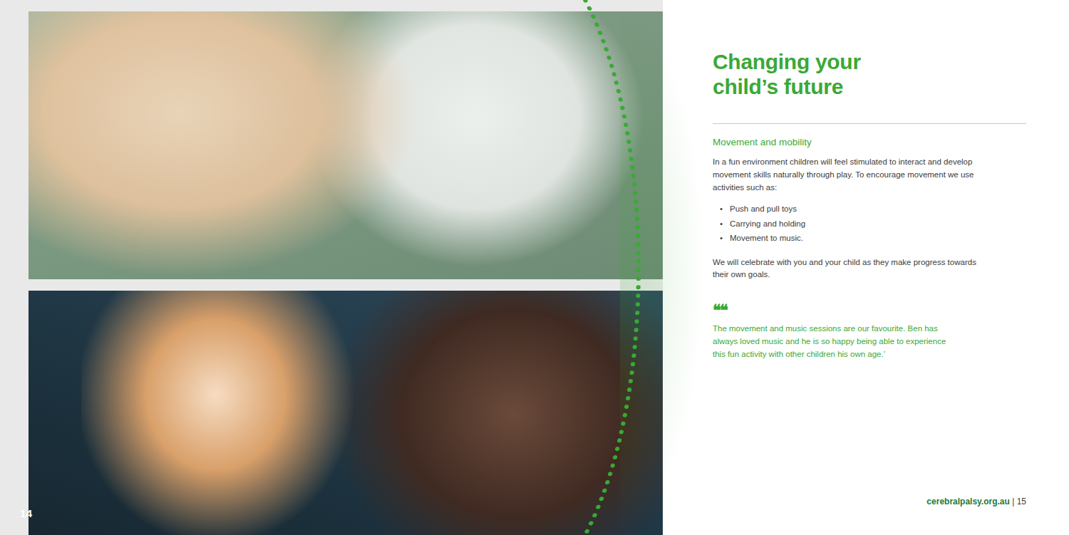14
Changing your
child’s future
Movement and mobility
In a fun environment children will feel stimulated to interact and develop movement skills naturally through play. To encourage movement we use activities such as:
Push and pull toys
Carrying and holding
Movement to music.
We will celebrate with you and your child as they make progress towards their own goals.
❝❝
The movement and music sessions are our favourite. Ben has always loved music and he is so happy being able to experience this fun activity with other children his own age.’
cerebralpalsy.org.au | 15